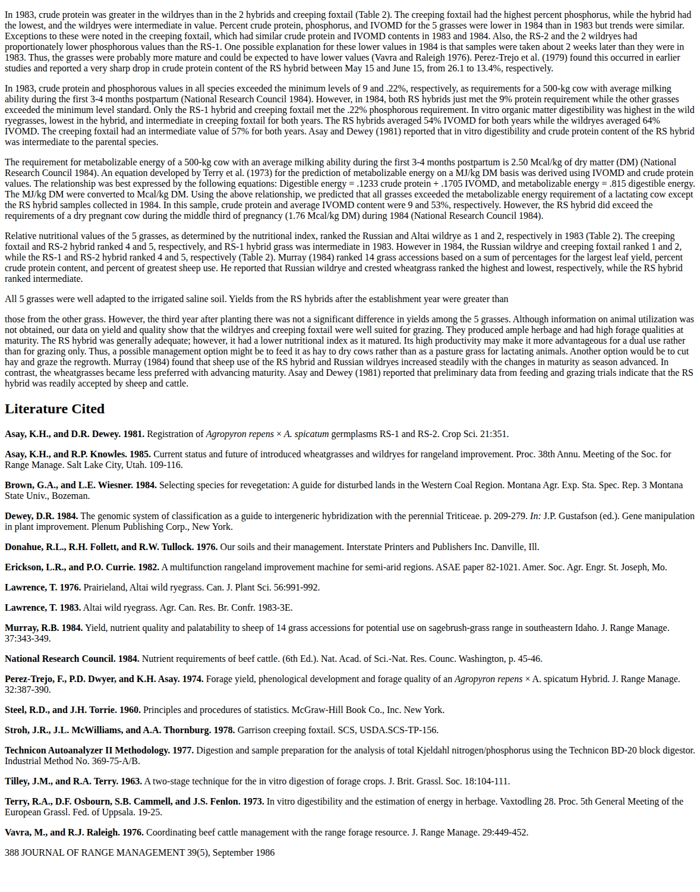In 1983, crude protein was greater in the wildryes than in the 2 hybrids and creeping foxtail (Table 2). The creeping foxtail had the highest percent phosphorus, while the hybrid had the lowest, and the wildryes were intermediate in value. Percent crude protein, phosphorus, and IVOMD for the 5 grasses were lower in 1984 than in 1983 but trends were similar. Exceptions to these were noted in the creeping foxtail, which had similar crude protein and IVOMD contents in 1983 and 1984. Also, the RS-2 and the 2 wildryes had proportionately lower phosphorous values than the RS-1. One possible explanation for these lower values in 1984 is that samples were taken about 2 weeks later than they were in 1983. Thus, the grasses were probably more mature and could be expected to have lower values (Vavra and Raleigh 1976). Perez-Trejo et al. (1979) found this occurred in earlier studies and reported a very sharp drop in crude protein content of the RS hybrid between May 15 and June 15, from 26.1 to 13.4%, respectively.
In 1983, crude protein and phosphorous values in all species exceeded the minimum levels of 9 and .22%, respectively, as requirements for a 500-kg cow with average milking ability during the first 3-4 months postpartum (National Research Council 1984). However, in 1984, both RS hybrids just met the 9% protein requirement while the other grasses exceeded the minimum level standard. Only the RS-1 hybrid and creeping foxtail met the .22% phosphorous requirement. In vitro organic matter digestibility was highest in the wild ryegrasses, lowest in the hybrid, and intermediate in creeping foxtail for both years. The RS hybrids averaged 54% IVOMD for both years while the wildryes averaged 64% IVOMD. The creeping foxtail had an intermediate value of 57% for both years. Asay and Dewey (1981) reported that in vitro digestibility and crude protein content of the RS hybrid was intermediate to the parental species.
The requirement for metabolizable energy of a 500-kg cow with an average milking ability during the first 3-4 months postpartum is 2.50 Mcal/kg of dry matter (DM) (National Research Council 1984). An equation developed by Terry et al. (1973) for the prediction of metabolizable energy on a MJ/kg DM basis was derived using IVOMD and crude protein values. The relationship was best expressed by the following equations: Digestible energy = .1233 crude protein + .1705 IVOMD, and metabolizable energy = .815 digestible energy. The MJ/kg DM were converted to Mcal/kg DM. Using the above relationship, we predicted that all grasses exceeded the metabolizable energy requirement of a lactating cow except the RS hybrid samples collected in 1984. In this sample, crude protein and average IVOMD content were 9 and 53%, respectively. However, the RS hybrid did exceed the requirements of a dry pregnant cow during the middle third of pregnancy (1.76 Mcal/kg DM) during 1984 (National Research Council 1984).
Relative nutritional values of the 5 grasses, as determined by the nutritional index, ranked the Russian and Altai wildrye as 1 and 2, respectively in 1983 (Table 2). The creeping foxtail and RS-2 hybrid ranked 4 and 5, respectively, and RS-1 hybrid grass was intermediate in 1983. However in 1984, the Russian wildrye and creeping foxtail ranked 1 and 2, while the RS-1 and RS-2 hybrid ranked 4 and 5, respectively (Table 2). Murray (1984) ranked 14 grass accessions based on a sum of percentages for the largest leaf yield, percent crude protein content, and percent of greatest sheep use. He reported that Russian wildrye and crested wheatgrass ranked the highest and lowest, respectively, while the RS hybrid ranked intermediate.
All 5 grasses were well adapted to the irrigated saline soil. Yields from the RS hybrids after the establishment year were greater than
those from the other grass. However, the third year after planting there was not a significant difference in yields among the 5 grasses. Although information on animal utilization was not obtained, our data on yield and quality show that the wildryes and creeping foxtail were well suited for grazing. They produced ample herbage and had high forage qualities at maturity. The RS hybrid was generally adequate; however, it had a lower nutritional index as it matured. Its high productivity may make it more advantageous for a dual use rather than for grazing only. Thus, a possible management option might be to feed it as hay to dry cows rather than as a pasture grass for lactating animals. Another option would be to cut hay and graze the regrowth. Murray (1984) found that sheep use of the RS hybrid and Russian wildryes increased steadily with the changes in maturity as season advanced. In contrast, the wheatgrasses became less preferred with advancing maturity. Asay and Dewey (1981) reported that preliminary data from feeding and grazing trials indicate that the RS hybrid was readily accepted by sheep and cattle.
Literature Cited
Asay, K.H., and D.R. Dewey. 1981. Registration of Agropyron repens × A. spicatum germplasms RS-1 and RS-2. Crop Sci. 21:351.
Asay, K.H., and R.P. Knowles. 1985. Current status and future of introduced wheatgrasses and wildryes for rangeland improvement. Proc. 38th Annu. Meeting of the Soc. for Range Manage. Salt Lake City, Utah. 109-116.
Brown, G.A., and L.E. Wiesner. 1984. Selecting species for revegetation: A guide for disturbed lands in the Western Coal Region. Montana Agr. Exp. Sta. Spec. Rep. 3 Montana State Univ., Bozeman.
Dewey, D.R. 1984. The genomic system of classification as a guide to intergeneric hybridization with the perennial Triticeae. p. 209-279. In: J.P. Gustafson (ed.). Gene manipulation in plant improvement. Plenum Publishing Corp., New York.
Donahue, R.L., R.H. Follett, and R.W. Tullock. 1976. Our soils and their management. Interstate Printers and Publishers Inc. Danville, Ill.
Erickson, L.R., and P.O. Currie. 1982. A multifunction rangeland improvement machine for semi-arid regions. ASAE paper 82-1021. Amer. Soc. Agr. Engr. St. Joseph, Mo.
Lawrence, T. 1976. Prairieland, Altai wild ryegrass. Can. J. Plant Sci. 56:991-992.
Lawrence, T. 1983. Altai wild ryegrass. Agr. Can. Res. Br. Confr. 1983-3E.
Murray, R.B. 1984. Yield, nutrient quality and palatability to sheep of 14 grass accessions for potential use on sagebrush-grass range in southeastern Idaho. J. Range Manage. 37:343-349.
National Research Council. 1984. Nutrient requirements of beef cattle. (6th Ed.). Nat. Acad. of Sci.-Nat. Res. Counc. Washington, p. 45-46.
Perez-Trejo, F., P.D. Dwyer, and K.H. Asay. 1974. Forage yield, phenological development and forage quality of an Agropyron repens × A. spicatum Hybrid. J. Range Manage. 32:387-390.
Steel, R.D., and J.H. Torrie. 1960. Principles and procedures of statistics. McGraw-Hill Book Co., Inc. New York.
Stroh, J.R., J.L. McWilliams, and A.A. Thornburg. 1978. Garrison creeping foxtail. SCS, USDA.SCS-TP-156.
Technicon Autoanalyzer II Methodology. 1977. Digestion and sample preparation for the analysis of total Kjeldahl nitrogen/phosphorus using the Technicon BD-20 block digestor. Industrial Method No. 369-75-A/B.
Tilley, J.M., and R.A. Terry. 1963. A two-stage technique for the in vitro digestion of forage crops. J. Brit. Grassl. Soc. 18:104-111.
Terry, R.A., D.F. Osbourn, S.B. Cammell, and J.S. Fenlon. 1973. In vitro digestibility and the estimation of energy in herbage. Vaxtodling 28. Proc. 5th General Meeting of the European Grassl. Fed. of Uppsala. 19-25.
Vavra, M., and R.J. Raleigh. 1976. Coordinating beef cattle management with the range forage resource. J. Range Manage. 29:449-452.
388 JOURNAL OF RANGE MANAGEMENT 39(5), September 1986